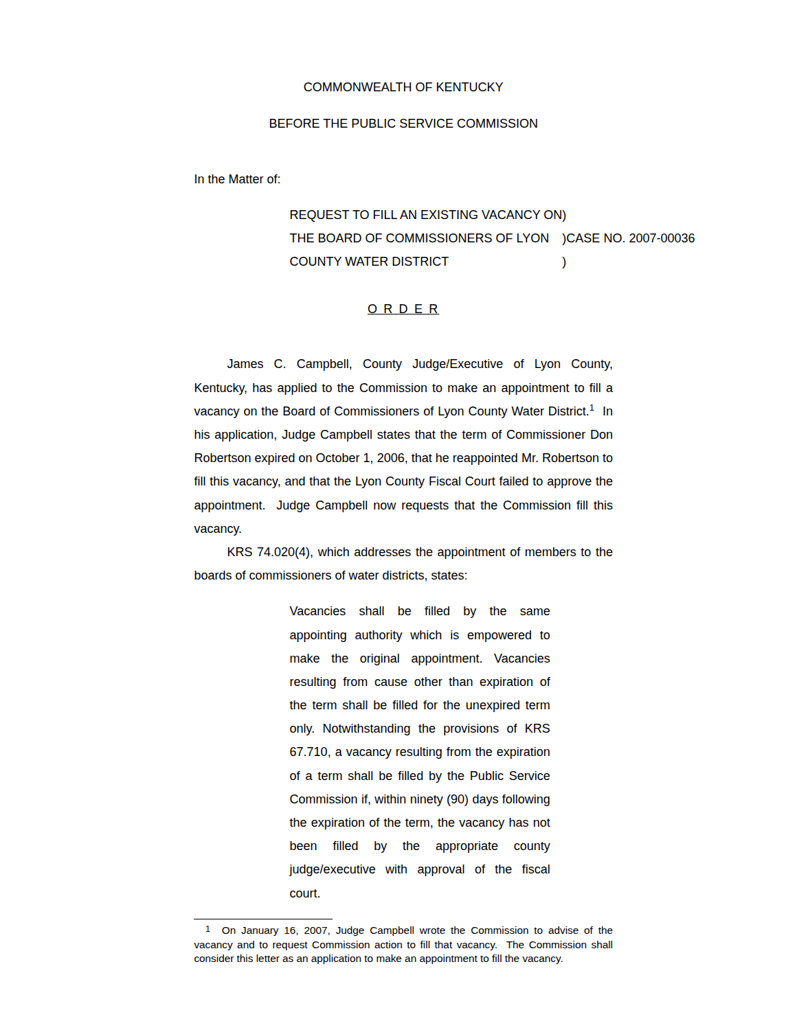COMMONWEALTH OF KENTUCKY
BEFORE THE PUBLIC SERVICE COMMISSION
In the Matter of:
| REQUEST TO FILL AN EXISTING VACANCY ON | ) | |
| THE BOARD OF COMMISSIONERS OF LYON | ) | CASE NO. 2007-00036 |
| COUNTY WATER DISTRICT | ) | |
O R D E R
James C. Campbell, County Judge/Executive of Lyon County, Kentucky, has applied to the Commission to make an appointment to fill a vacancy on the Board of Commissioners of Lyon County Water District.1 In his application, Judge Campbell states that the term of Commissioner Don Robertson expired on October 1, 2006, that he reappointed Mr. Robertson to fill this vacancy, and that the Lyon County Fiscal Court failed to approve the appointment. Judge Campbell now requests that the Commission fill this vacancy.
KRS 74.020(4), which addresses the appointment of members to the boards of commissioners of water districts, states:
Vacancies shall be filled by the same appointing authority which is empowered to make the original appointment. Vacancies resulting from cause other than expiration of the term shall be filled for the unexpired term only. Notwithstanding the provisions of KRS 67.710, a vacancy resulting from the expiration of a term shall be filled by the Public Service Commission if, within ninety (90) days following the expiration of the term, the vacancy has not been filled by the appropriate county judge/executive with approval of the fiscal court.
1 On January 16, 2007, Judge Campbell wrote the Commission to advise of the vacancy and to request Commission action to fill that vacancy. The Commission shall consider this letter as an application to make an appointment to fill the vacancy.